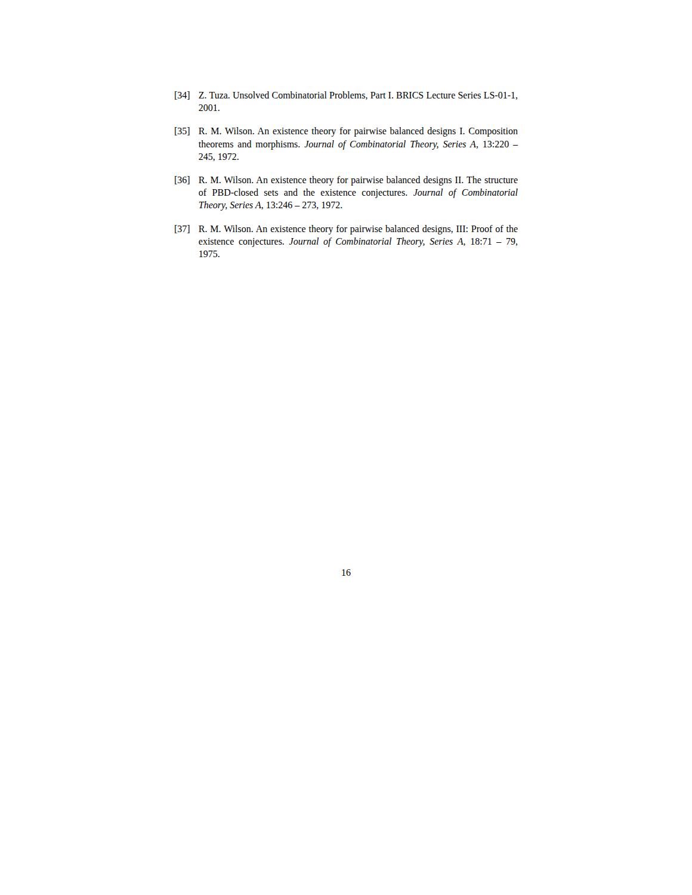[34] Z. Tuza. Unsolved Combinatorial Problems, Part I. BRICS Lecture Series LS-01-1, 2001.
[35] R. M. Wilson. An existence theory for pairwise balanced designs I. Composition theorems and morphisms. Journal of Combinatorial Theory, Series A, 13:220 – 245, 1972.
[36] R. M. Wilson. An existence theory for pairwise balanced designs II. The structure of PBD-closed sets and the existence conjectures. Journal of Combinatorial Theory, Series A, 13:246 – 273, 1972.
[37] R. M. Wilson. An existence theory for pairwise balanced designs, III: Proof of the existence conjectures. Journal of Combinatorial Theory, Series A, 18:71 – 79, 1975.
16